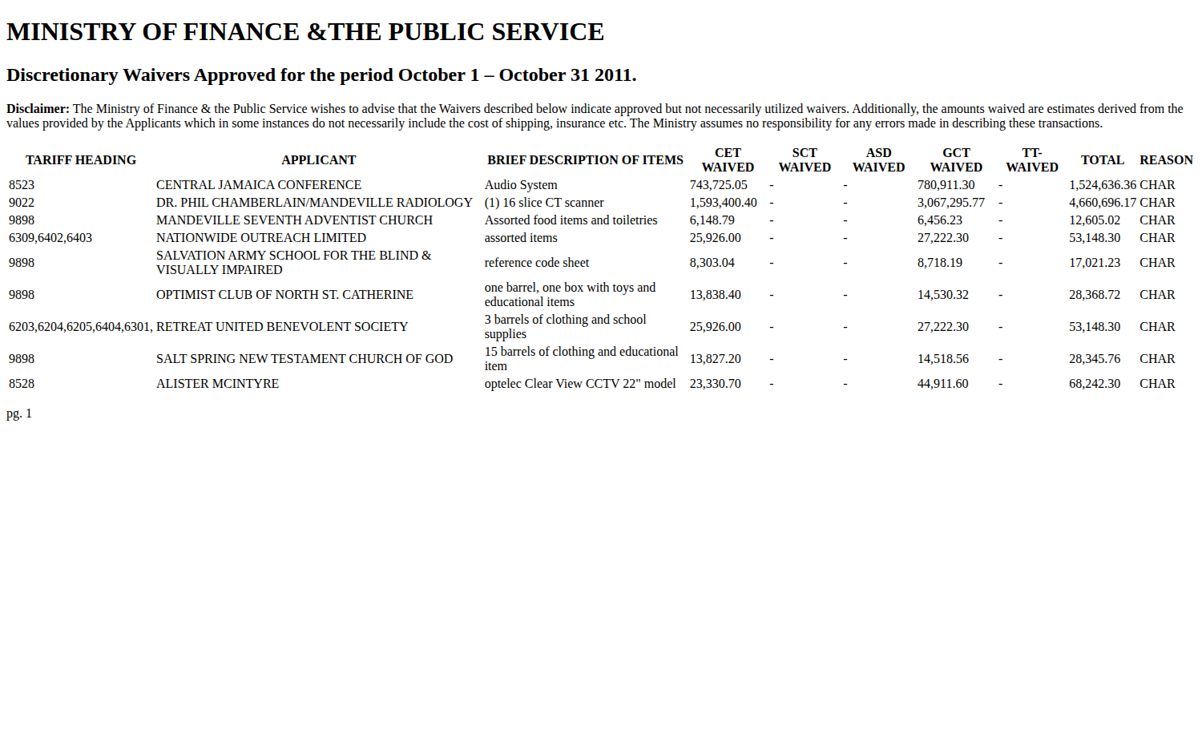MINISTRY OF FINANCE &THE PUBLIC SERVICE
Discretionary Waivers Approved for the period October 1 – October 31 2011.
Disclaimer: The Ministry of Finance & the Public Service wishes to advise that the Waivers described below indicate approved but not necessarily utilized waivers. Additionally, the amounts waived are estimates derived from the values provided by the Applicants which in some instances do not necessarily include the cost of shipping, insurance etc. The Ministry assumes no responsibility for any errors made in describing these transactions.
| TARIFF HEADING | APPLICANT | BRIEF DESCRIPTION OF ITEMS | CET WAIVED | SCT WAIVED | ASD WAIVED | GCT WAIVED | TT- WAIVED | TOTAL | REASON |
| --- | --- | --- | --- | --- | --- | --- | --- | --- | --- |
| 8523 | CENTRAL JAMAICA CONFERENCE | Audio System | 743,725.05 | - | - | 780,911.30 | - | 1,524,636.36 | CHAR |
| 9022 | DR. PHIL CHAMBERLAIN/MANDEVILLE RADIOLOGY | (1) 16 slice CT scanner | 1,593,400.40 | - | - | 3,067,295.77 | - | 4,660,696.17 | CHAR |
| 9898 | MANDEVILLE SEVENTH ADVENTIST CHURCH | Assorted food items and toiletries | 6,148.79 | - | - | 6,456.23 | - | 12,605.02 | CHAR |
| 6309,6402,6403 | NATIONWIDE OUTREACH LIMITED | assorted items | 25,926.00 | - | - | 27,222.30 | - | 53,148.30 | CHAR |
| 9898 | SALVATION ARMY SCHOOL FOR THE BLIND & VISUALLY IMPAIRED | reference code sheet | 8,303.04 | - | - | 8,718.19 | - | 17,021.23 | CHAR |
| 9898 | OPTIMIST CLUB OF NORTH ST. CATHERINE | one barrel, one box with toys and educational items | 13,838.40 | - | - | 14,530.32 | - | 28,368.72 | CHAR |
| 6203,6204,6205,6404,6301, | RETREAT UNITED BENEVOLENT SOCIETY | 3 barrels of clothing and school supplies | 25,926.00 | - | - | 27,222.30 | - | 53,148.30 | CHAR |
| 9898 | SALT SPRING NEW TESTAMENT CHURCH OF GOD | 15 barrels of clothing and educational item | 13,827.20 | - | - | 14,518.56 | - | 28,345.76 | CHAR |
| 8528 | ALISTER MCINTYRE | optelec Clear View CCTV 22" model | 23,330.70 | - | - | 44,911.60 | - | 68,242.30 | CHAR |
pg. 1